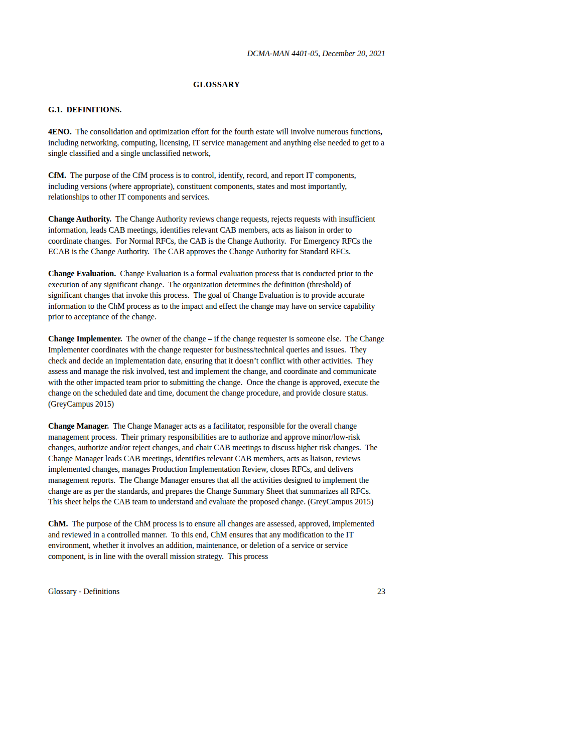DCMA-MAN 4401-05, December 20, 2021
GLOSSARY
G.1. DEFINITIONS.
4ENO. The consolidation and optimization effort for the fourth estate will involve numerous functions, including networking, computing, licensing, IT service management and anything else needed to get to a single classified and a single unclassified network,
CfM. The purpose of the CfM process is to control, identify, record, and report IT components, including versions (where appropriate), constituent components, states and most importantly, relationships to other IT components and services.
Change Authority. The Change Authority reviews change requests, rejects requests with insufficient information, leads CAB meetings, identifies relevant CAB members, acts as liaison in order to coordinate changes. For Normal RFCs, the CAB is the Change Authority. For Emergency RFCs the ECAB is the Change Authority. The CAB approves the Change Authority for Standard RFCs.
Change Evaluation. Change Evaluation is a formal evaluation process that is conducted prior to the execution of any significant change. The organization determines the definition (threshold) of significant changes that invoke this process. The goal of Change Evaluation is to provide accurate information to the ChM process as to the impact and effect the change may have on service capability prior to acceptance of the change.
Change Implementer. The owner of the change – if the change requester is someone else. The Change Implementer coordinates with the change requester for business/technical queries and issues. They check and decide an implementation date, ensuring that it doesn’t conflict with other activities. They assess and manage the risk involved, test and implement the change, and coordinate and communicate with the other impacted team prior to submitting the change. Once the change is approved, execute the change on the scheduled date and time, document the change procedure, and provide closure status. (GreyCampus 2015)
Change Manager. The Change Manager acts as a facilitator, responsible for the overall change management process. Their primary responsibilities are to authorize and approve minor/low-risk changes, authorize and/or reject changes, and chair CAB meetings to discuss higher risk changes. The Change Manager leads CAB meetings, identifies relevant CAB members, acts as liaison, reviews implemented changes, manages Production Implementation Review, closes RFCs, and delivers management reports. The Change Manager ensures that all the activities designed to implement the change are as per the standards, and prepares the Change Summary Sheet that summarizes all RFCs. This sheet helps the CAB team to understand and evaluate the proposed change. (GreyCampus 2015)
ChM. The purpose of the ChM process is to ensure all changes are assessed, approved, implemented and reviewed in a controlled manner. To this end, ChM ensures that any modification to the IT environment, whether it involves an addition, maintenance, or deletion of a service or service component, is in line with the overall mission strategy. This process
Glossary - Definitions 23